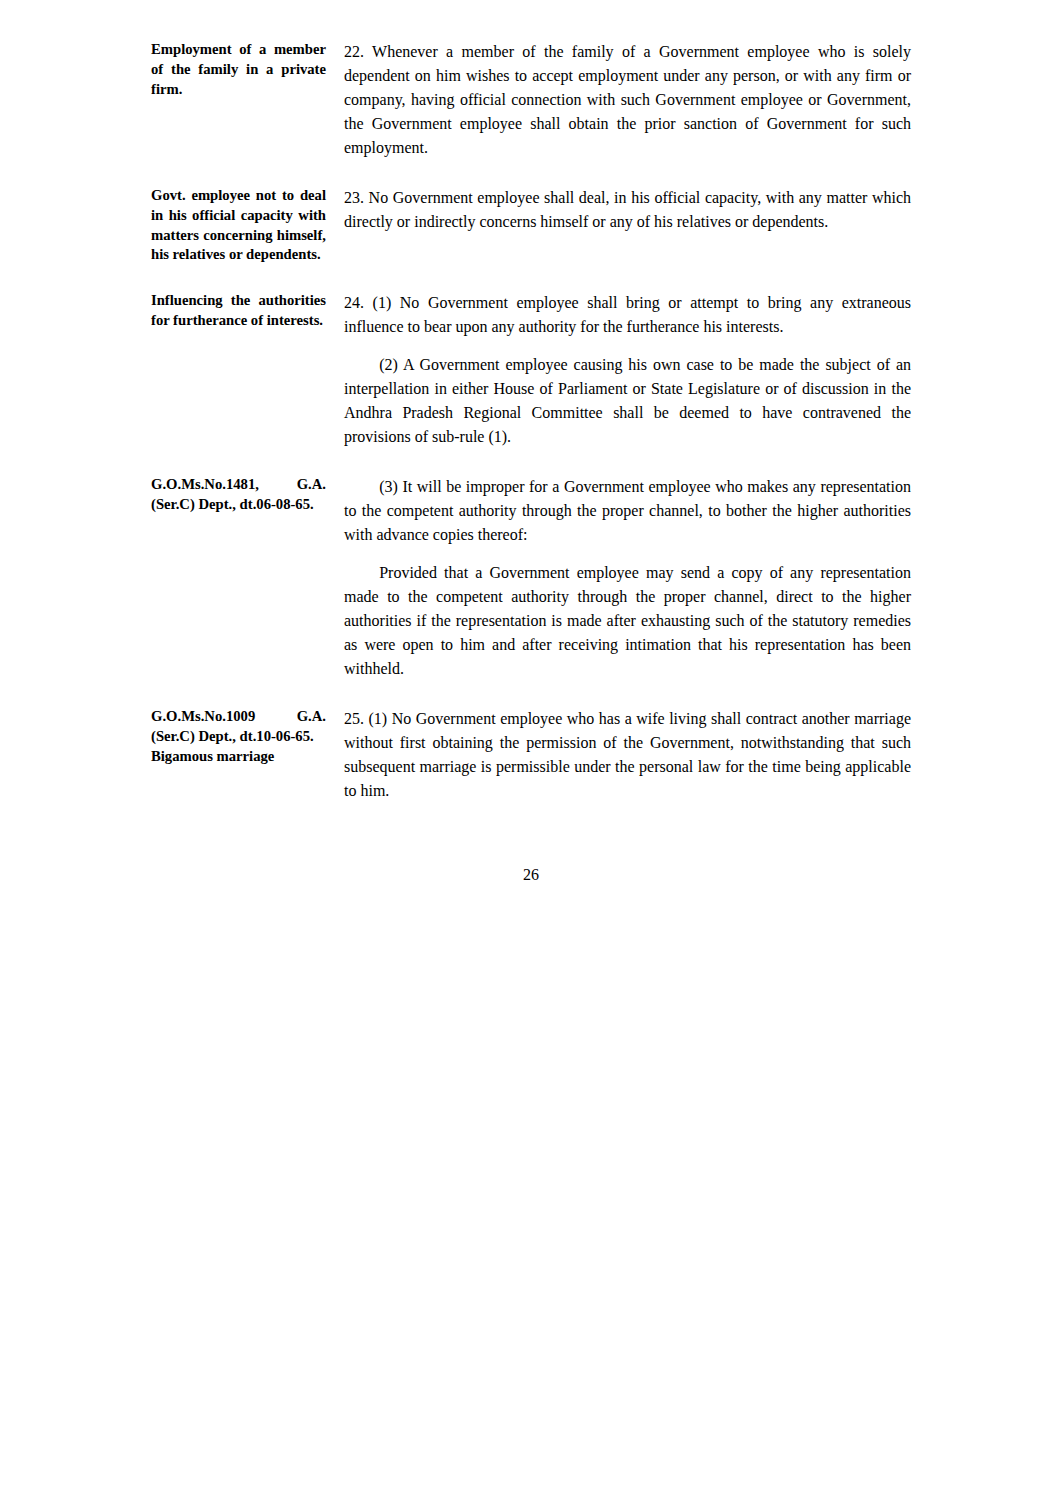Employment of a member of the family in a private firm.
22. Whenever a member of the family of a Government employee who is solely dependent on him wishes to accept employment under any person, or with any firm or company, having official connection with such Government employee or Government, the Government employee shall obtain the prior sanction of Government for such employment.
Govt. employee not to deal in his official capacity with matters concerning himself, his relatives or dependents.
23. No Government employee shall deal, in his official capacity, with any matter which directly or indirectly concerns himself or any of his relatives or dependents.
Influencing the authorities for furtherance of interests.
24. (1) No Government employee shall bring or attempt to bring any extraneous influence to bear upon any authority for the furtherance his interests.
(2) A Government employee causing his own case to be made the subject of an interpellation in either House of Parliament or State Legislature or of discussion in the Andhra Pradesh Regional Committee shall be deemed to have contravened the provisions of sub-rule (1).
G.O.Ms.No.1481, G.A. (Ser.C) Dept., dt.06-08-65.
(3) It will be improper for a Government employee who makes any representation to the competent authority through the proper channel, to bother the higher authorities with advance copies thereof:
Provided that a Government employee may send a copy of any representation made to the competent authority through the proper channel, direct to the higher authorities if the representation is made after exhausting such of the statutory remedies as were open to him and after receiving intimation that his representation has been withheld.
G.O.Ms.No.1009 G.A. (Ser.C) Dept., dt.10-06-65.
Bigamous marriage
25. (1) No Government employee who has a wife living shall contract another marriage without first obtaining the permission of the Government, notwithstanding that such subsequent marriage is permissible under the personal law for the time being applicable to him.
26